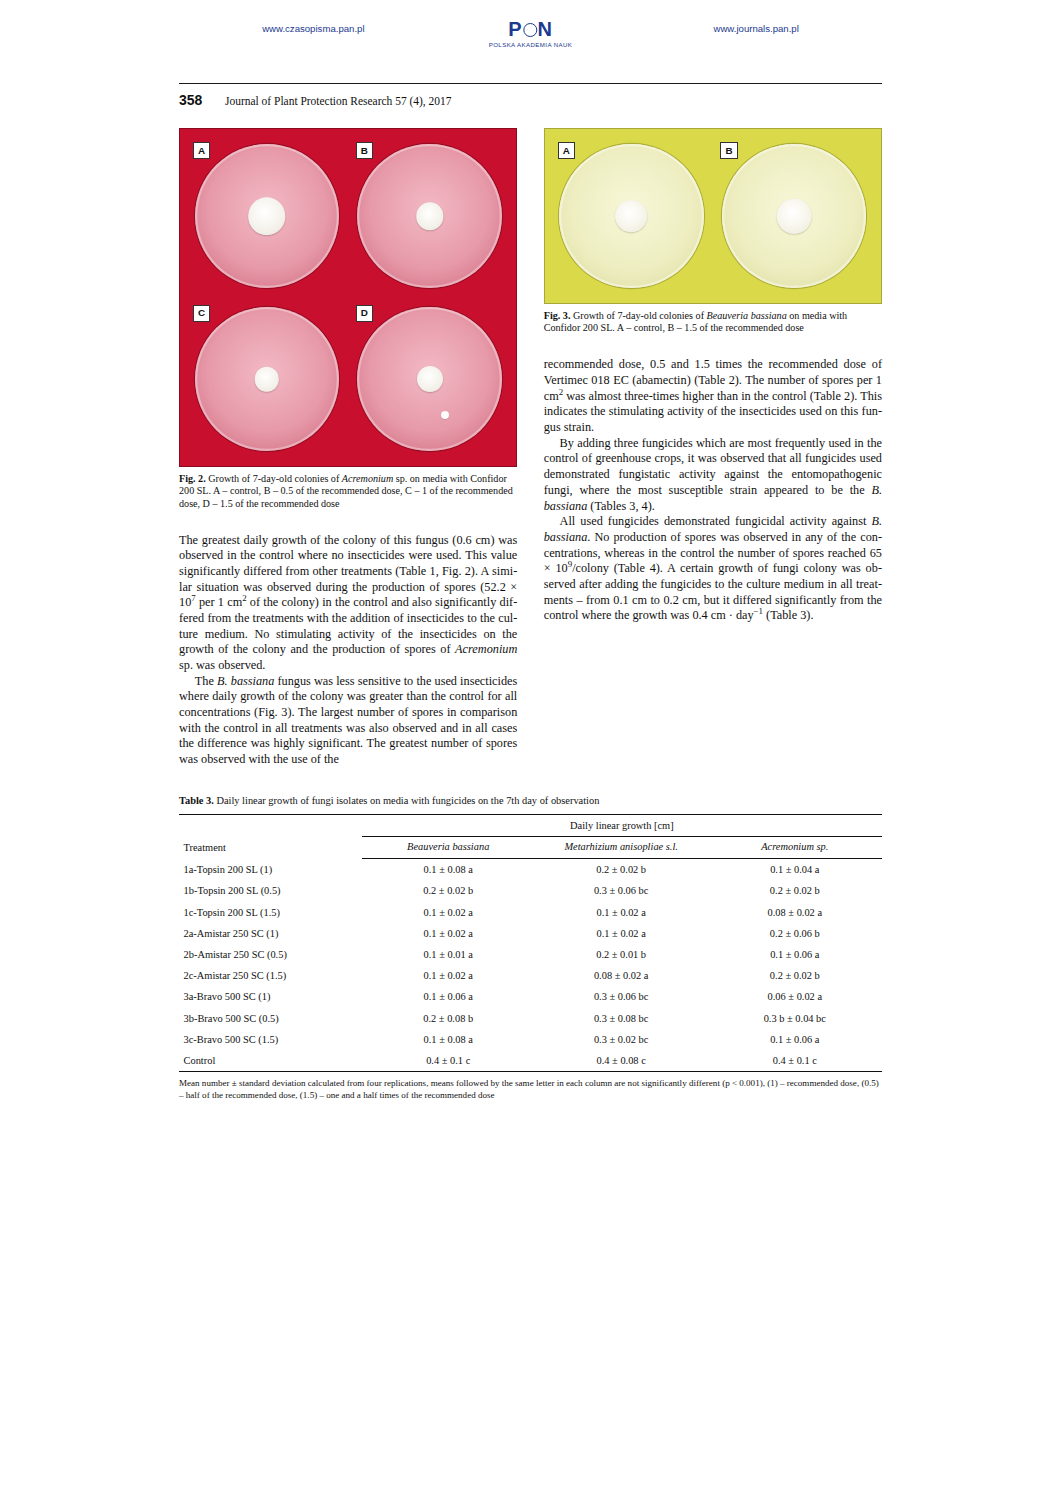www.czasopisma.pan.pl www.journals.pan.pl
P N
POLSKA AKADEMIA NAUK
358 Journal of Plant Protection Research 57 (4), 2017
A
B
C
D
Fig. 2. Growth of 7-day-old colonies of Acremonium sp. on media with Confidor 200 SL. A – control, B – 0.5 of the recommended dose, C – 1 of the recommended dose, D – 1.5 of the recommended dose
The greatest daily growth of the colony of this fungus (0.6 cm) was observed in the control where no insecticides were used. This value significantly differed from other treatments (Table 1, Fig. 2). A similar situation was observed during the production of spores (52.2 × 107 per 1 cm2 of the colony) in the control and also significantly differed from the treatments with the addition of insecticides to the culture medium. No stimulating activity of the insecticides on the growth of the colony and the production of spores of Acremonium sp. was observed.
The B. bassiana fungus was less sensitive to the used insecticides where daily growth of the colony was greater than the control for all concentrations (Fig. 3). The largest number of spores in comparison with the control in all treatments was also observed and in all cases the difference was highly significant. The greatest number of spores was observed with the use of the
A
B
Fig. 3. Growth of 7-day-old colonies of Beauveria bassiana on media with Confidor 200 SL. A – control, B – 1.5 of the recommended dose
recommended dose, 0.5 and 1.5 times the recommended dose of Vertimec 018 EC (abamectin) (Table 2). The number of spores per 1 cm2 was almost three-times higher than in the control (Table 2). This indicates the stimulating activity of the insecticides used on this fungus strain.
By adding three fungicides which are most frequently used in the control of greenhouse crops, it was observed that all fungicides used demonstrated fungistatic activity against the entomopathogenic fungi, where the most susceptible strain appeared to be the B. bassiana (Tables 3, 4).
All used fungicides demonstrated fungicidal activity against B. bassiana. No production of spores was observed in any of the concentrations, whereas in the control the number of spores reached 65 × 109/colony (Table 4). A certain growth of fungi colony was observed after adding the fungicides to the culture medium in all treatments – from 0.1 cm to 0.2 cm, but it differed significantly from the control where the growth was 0.4 cm · day−1 (Table 3).
Table 3. Daily linear growth of fungi isolates on media with fungicides on the 7th day of observation
| Treatment | Daily linear growth [cm] |
| --- | --- |
| Beauveria bassiana | Metarhizium anisopliae s.l. | Acremonium sp. |
| 1a-Topsin 200 SL (1) | 0.1 ± 0.08 a | 0.2 ± 0.02 b | 0.1 ± 0.04 a |
| 1b-Topsin 200 SL (0.5) | 0.2 ± 0.02 b | 0.3 ± 0.06 bc | 0.2 ± 0.02 b |
| 1c-Topsin 200 SL (1.5) | 0.1 ± 0.02 a | 0.1 ± 0.02 a | 0.08 ± 0.02 a |
| 2a-Amistar 250 SC (1) | 0.1 ± 0.02 a | 0.1 ± 0.02 a | 0.2 ± 0.06 b |
| 2b-Amistar 250 SC (0.5) | 0.1 ± 0.01 a | 0.2 ± 0.01 b | 0.1 ± 0.06 a |
| 2c-Amistar 250 SC (1.5) | 0.1 ± 0.02 a | 0.08 ± 0.02 a | 0.2 ± 0.02 b |
| 3a-Bravo 500 SC (1) | 0.1 ± 0.06 a | 0.3 ± 0.06 bc | 0.06 ± 0.02 a |
| 3b-Bravo 500 SC (0.5) | 0.2 ± 0.08 b | 0.3 ± 0.08 bc | 0.3 b ± 0.04 bc |
| 3c-Bravo 500 SC (1.5) | 0.1 ± 0.08 a | 0.3 ± 0.02 bc | 0.1 ± 0.06 a |
| Control | 0.4 ± 0.1 c | 0.4 ± 0.08 c | 0.4 ± 0.1 c |
Mean number ± standard deviation calculated from four replications, means followed by the same letter in each column are not significantly different (p < 0.001), (1) – recommended dose, (0.5) – half of the recommended dose, (1.5) – one and a half times of the recommended dose